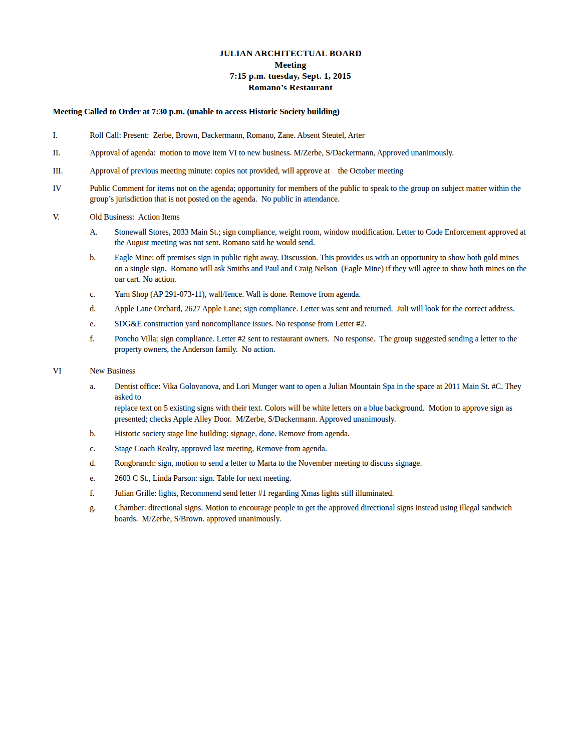JULIAN ARCHITECTUAL BOARD
Meeting
7:15 p.m. tuesday, Sept. 1, 2015
Romano’s Restaurant
Meeting Called to Order at 7:30 p.m. (unable to access Historic Society building)
I. Roll Call: Present: Zerbe, Brown, Dackermann, Romano, Zane. Absent Steutel, Arter
II. Approval of agenda: motion to move item VI to new business. M/Zerbe, S/Dackermann, Approved unanimously.
III. Approval of previous meeting minute: copies not provided, will approve at the October meeting
IV Public Comment for items not on the agenda; opportunity for members of the public to speak to the group on subject matter within the group’s jurisdiction that is not posted on the agenda. No public in attendance.
V.
Old Business: Action Items
A. Stonewall Stores, 2033 Main St.; sign compliance, weight room, window modification. Letter to Code Enforcement approved at the August meeting was not sent. Romano said he would send.
b. Eagle Mine: off premises sign in public right away. Discussion. This provides us with an opportunity to show both gold mines on a single sign. Romano will ask Smiths and Paul and Craig Nelson (Eagle Mine) if they will agree to show both mines on the oar cart. No action.
c. Yarn Shop (AP 291-073-11), wall/fence. Wall is done. Remove from agenda.
d. Apple Lane Orchard, 2627 Apple Lane; sign compliance. Letter was sent and returned. Juli will look for the correct address.
e. SDG&E construction yard noncompliance issues. No response from Letter #2.
f. Poncho Villa: sign compliance. Letter #2 sent to restaurant owners. No response. The group suggested sending a letter to the property owners, the Anderson family. No action.
VI
New Business
a. Dentist office: Vika Golovanova, and Lori Munger want to open a Julian Mountain Spa in the space at 2011 Main St. #C. They asked to
replace text on 5 existing signs with their text. Colors will be white letters on a blue background. Motion to approve sign as presented; checks Apple Alley Door. M/Zerbe, S/Dackermann. Approved unanimously.
b. Historic society stage line building: signage, done. Remove from agenda.
c. Stage Coach Realty, approved last meeting, Remove from agenda.
d. Rongbranch: sign, motion to send a letter to Marta to the November meeting to discuss signage.
e. 2603 C St., Linda Parson: sign. Table for next meeting.
f. Julian Grille: lights, Recommend send letter #1 regarding Xmas lights still illuminated.
g. Chamber: directional signs. Motion to encourage people to get the approved directional signs instead using illegal sandwich boards. M/Zerbe, S/Brown. approved unanimously.